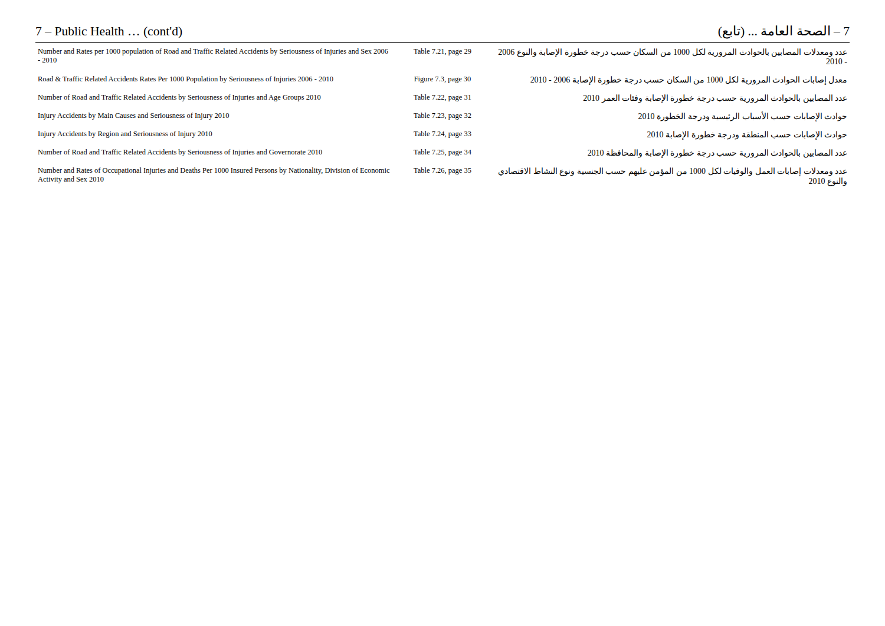7 – Public Health … (cont'd)
7 – الصحة العامة ... (تابع)
| Number and Rates per 1000 population of Road and Traffic Related Accidents by Seriousness of Injuries and Sex 2006 - 2010 | Table 7.21, page 29 | عدد ومعدلات المصابين بالحوادث المرورية لكل 1000 من السكان حسب درجة خطورة الإصابة والنوع 2006 - 2010 |
| Road & Traffic Related Accidents Rates Per 1000 Population by Seriousness of Injuries 2006 - 2010 | Figure 7.3, page 30 | معدل إصابات الحوادث المرورية لكل 1000 من السكان حسب درجة خطورة الإصابة 2006 - 2010 |
| Number of Road and Traffic Related Accidents by Seriousness of Injuries and Age Groups 2010 | Table 7.22, page 31 | عدد المصابين بالحوادث المرورية حسب درجة خطورة الإصابة وفئات العمر 2010 |
| Injury Accidents by Main Causes and Seriousness of Injury 2010 | Table 7.23, page 32 | حوادث الإصابات حسب الأسباب الرئيسية ودرجة الخطورة 2010 |
| Injury Accidents by Region and Seriousness of Injury 2010 | Table 7.24, page 33 | حوادث الإصابات حسب المنطقة ودرجة خطورة الإصابة 2010 |
| Number of Road and Traffic Related Accidents by Seriousness of Injuries and Governorate 2010 | Table 7.25, page 34 | عدد المصابين بالحوادث المرورية حسب درجة خطورة الإصابة والمحافظة 2010 |
| Number and Rates of Occupational Injuries and Deaths Per 1000 Insured Persons by Nationality, Division of Economic Activity and Sex 2010 | Table 7.26, page 35 | عدد ومعدلات إصابات العمل والوفيات لكل 1000 من المؤمن عليهم حسب الجنسية ونوع النشاط الاقتصادي والنوع 2010 |